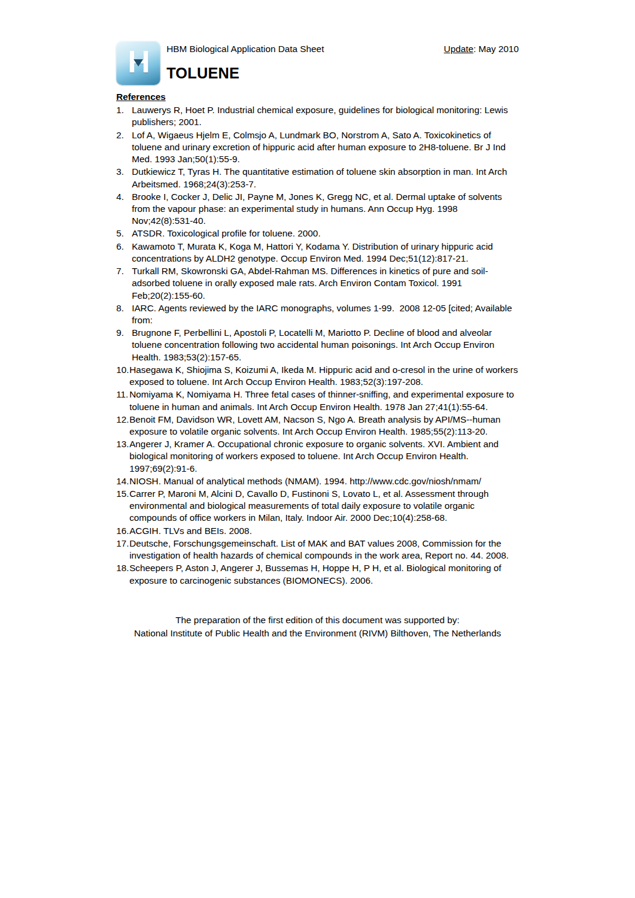HBM Biological Application Data Sheet Update: May 2010
TOLUENE
References
Lauwerys R, Hoet P. Industrial chemical exposure, guidelines for biological monitoring: Lewis publishers; 2001.
Lof A, Wigaeus Hjelm E, Colmsjo A, Lundmark BO, Norstrom A, Sato A. Toxicokinetics of toluene and urinary excretion of hippuric acid after human exposure to 2H8-toluene. Br J Ind Med. 1993 Jan;50(1):55-9.
Dutkiewicz T, Tyras H. The quantitative estimation of toluene skin absorption in man. Int Arch Arbeitsmed. 1968;24(3):253-7.
Brooke I, Cocker J, Delic JI, Payne M, Jones K, Gregg NC, et al. Dermal uptake of solvents from the vapour phase: an experimental study in humans. Ann Occup Hyg. 1998 Nov;42(8):531-40.
ATSDR. Toxicological profile for toluene. 2000.
Kawamoto T, Murata K, Koga M, Hattori Y, Kodama Y. Distribution of urinary hippuric acid concentrations by ALDH2 genotype. Occup Environ Med. 1994 Dec;51(12):817-21.
Turkall RM, Skowronski GA, Abdel-Rahman MS. Differences in kinetics of pure and soil-adsorbed toluene in orally exposed male rats. Arch Environ Contam Toxicol. 1991 Feb;20(2):155-60.
IARC. Agents reviewed by the IARC monographs, volumes 1-99. 2008 12-05 [cited; Available from:
Brugnone F, Perbellini L, Apostoli P, Locatelli M, Mariotto P. Decline of blood and alveolar toluene concentration following two accidental human poisonings. Int Arch Occup Environ Health. 1983;53(2):157-65.
Hasegawa K, Shiojima S, Koizumi A, Ikeda M. Hippuric acid and o-cresol in the urine of workers exposed to toluene. Int Arch Occup Environ Health. 1983;52(3):197-208.
Nomiyama K, Nomiyama H. Three fetal cases of thinner-sniffing, and experimental exposure to toluene in human and animals. Int Arch Occup Environ Health. 1978 Jan 27;41(1):55-64.
Benoit FM, Davidson WR, Lovett AM, Nacson S, Ngo A. Breath analysis by API/MS--human exposure to volatile organic solvents. Int Arch Occup Environ Health. 1985;55(2):113-20.
Angerer J, Kramer A. Occupational chronic exposure to organic solvents. XVI. Ambient and biological monitoring of workers exposed to toluene. Int Arch Occup Environ Health. 1997;69(2):91-6.
NIOSH. Manual of analytical methods (NMAM). 1994. http://www.cdc.gov/niosh/nmam/
Carrer P, Maroni M, Alcini D, Cavallo D, Fustinoni S, Lovato L, et al. Assessment through environmental and biological measurements of total daily exposure to volatile organic compounds of office workers in Milan, Italy. Indoor Air. 2000 Dec;10(4):258-68.
ACGIH. TLVs and BEIs. 2008.
Deutsche, Forschungsgemeinschaft. List of MAK and BAT values 2008, Commission for the investigation of health hazards of chemical compounds in the work area, Report no. 44. 2008.
Scheepers P, Aston J, Angerer J, Bussemas H, Hoppe H, P H, et al. Biological monitoring of exposure to carcinogenic substances (BIOMONECS). 2006.
The preparation of the first edition of this document was supported by:
National Institute of Public Health and the Environment (RIVM) Bilthoven, The Netherlands